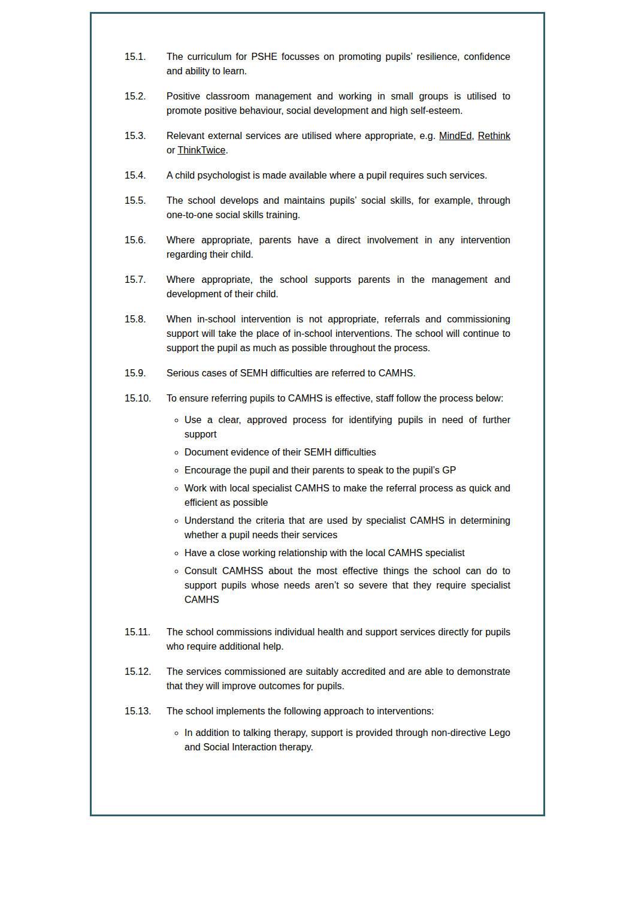15.1. The curriculum for PSHE focusses on promoting pupils’ resilience, confidence and ability to learn.
15.2. Positive classroom management and working in small groups is utilised to promote positive behaviour, social development and high self-esteem.
15.3. Relevant external services are utilised where appropriate, e.g. MindEd, Rethink or ThinkTwice.
15.4. A child psychologist is made available where a pupil requires such services.
15.5. The school develops and maintains pupils’ social skills, for example, through one-to-one social skills training.
15.6. Where appropriate, parents have a direct involvement in any intervention regarding their child.
15.7. Where appropriate, the school supports parents in the management and development of their child.
15.8. When in-school intervention is not appropriate, referrals and commissioning support will take the place of in-school interventions. The school will continue to support the pupil as much as possible throughout the process.
15.9. Serious cases of SEMH difficulties are referred to CAMHS.
15.10. To ensure referring pupils to CAMHS is effective, staff follow the process below:
Use a clear, approved process for identifying pupils in need of further support
Document evidence of their SEMH difficulties
Encourage the pupil and their parents to speak to the pupil’s GP
Work with local specialist CAMHS to make the referral process as quick and efficient as possible
Understand the criteria that are used by specialist CAMHS in determining whether a pupil needs their services
Have a close working relationship with the local CAMHS specialist
Consult CAMHSS about the most effective things the school can do to support pupils whose needs aren’t so severe that they require specialist CAMHS
15.11. The school commissions individual health and support services directly for pupils who require additional help.
15.12. The services commissioned are suitably accredited and are able to demonstrate that they will improve outcomes for pupils.
15.13. The school implements the following approach to interventions:
In addition to talking therapy, support is provided through non-directive Lego and Social Interaction therapy.